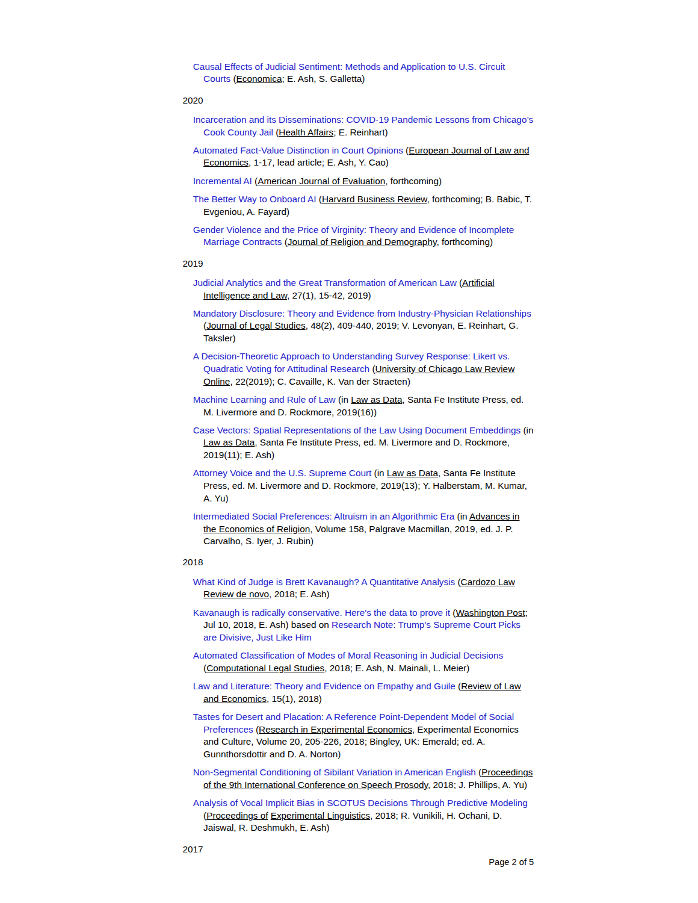Causal Effects of Judicial Sentiment: Methods and Application to U.S. Circuit Courts (Economica; E. Ash, S. Galletta)
2020
Incarceration and its Disseminations: COVID-19 Pandemic Lessons from Chicago’s Cook County Jail (Health Affairs; E. Reinhart)
Automated Fact-Value Distinction in Court Opinions (European Journal of Law and Economics, 1-17, lead article; E. Ash, Y. Cao)
Incremental AI (American Journal of Evaluation, forthcoming)
The Better Way to Onboard AI (Harvard Business Review, forthcoming; B. Babic, T. Evgeniou, A. Fayard)
Gender Violence and the Price of Virginity: Theory and Evidence of Incomplete Marriage Contracts (Journal of Religion and Demography, forthcoming)
2019
Judicial Analytics and the Great Transformation of American Law (Artificial Intelligence and Law, 27(1), 15-42, 2019)
Mandatory Disclosure: Theory and Evidence from Industry-Physician Relationships (Journal of Legal Studies, 48(2), 409-440, 2019; V. Levonyan, E. Reinhart, G. Taksler)
A Decision-Theoretic Approach to Understanding Survey Response: Likert vs. Quadratic Voting for Attitudinal Research (University of Chicago Law Review Online, 22(2019); C. Cavaille, K. Van der Straeten)
Machine Learning and Rule of Law (in Law as Data, Santa Fe Institute Press, ed. M. Livermore and D. Rockmore, 2019(16))
Case Vectors: Spatial Representations of the Law Using Document Embeddings (in Law as Data, Santa Fe Institute Press, ed. M. Livermore and D. Rockmore, 2019(11); E. Ash)
Attorney Voice and the U.S. Supreme Court (in Law as Data, Santa Fe Institute Press, ed. M. Livermore and D. Rockmore, 2019(13); Y. Halberstam, M. Kumar, A. Yu)
Intermediated Social Preferences: Altruism in an Algorithmic Era (in Advances in the Economics of Religion, Volume 158, Palgrave Macmillan, 2019, ed. J. P. Carvalho, S. Iyer, J. Rubin)
2018
What Kind of Judge is Brett Kavanaugh? A Quantitative Analysis (Cardozo Law Review de novo, 2018; E. Ash)
Kavanaugh is radically conservative. Here's the data to prove it (Washington Post; Jul 10, 2018, E. Ash) based on Research Note: Trump's Supreme Court Picks are Divisive, Just Like Him
Automated Classification of Modes of Moral Reasoning in Judicial Decisions (Computational Legal Studies, 2018; E. Ash, N. Mainali, L. Meier)
Law and Literature: Theory and Evidence on Empathy and Guile (Review of Law and Economics, 15(1), 2018)
Tastes for Desert and Placation: A Reference Point-Dependent Model of Social Preferences (Research in Experimental Economics, Experimental Economics and Culture, Volume 20, 205-226, 2018; Bingley, UK: Emerald; ed. A. Gunnthorsdottir and D. A. Norton)
Non-Segmental Conditioning of Sibilant Variation in American English (Proceedings of the 9th International Conference on Speech Prosody, 2018; J. Phillips, A. Yu)
Analysis of Vocal Implicit Bias in SCOTUS Decisions Through Predictive Modeling (Proceedings of Experimental Linguistics, 2018; R. Vunikili, H. Ochani, D. Jaiswal, R. Deshmukh, E. Ash)
2017
Page 2 of 5